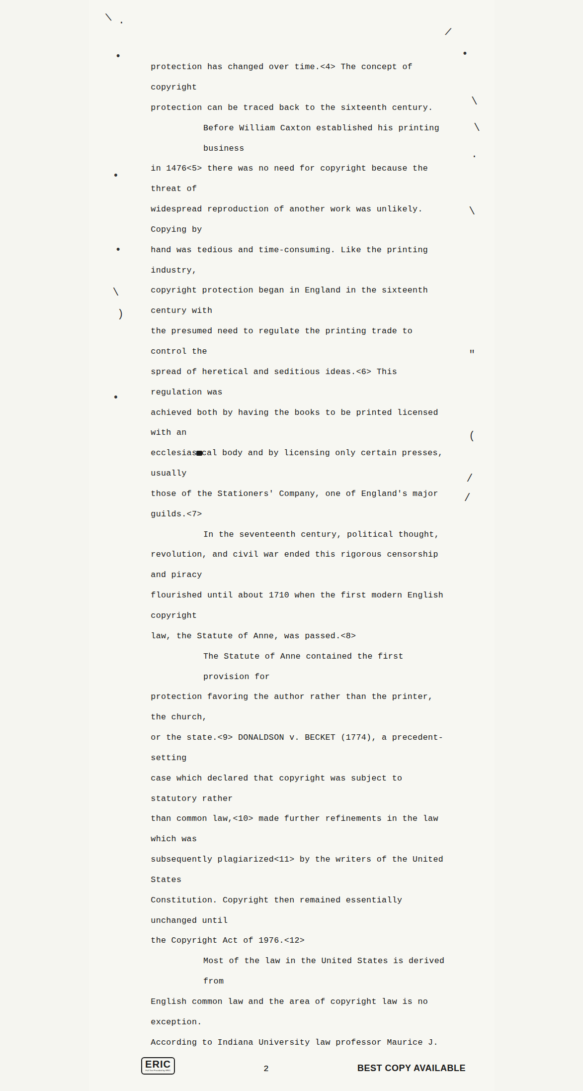\ . / • • \ \ . • \ • \ ) " • ( / /
protection has changed over time.<4> The concept of copyright
protection can be traced back to the sixteenth century.
Before William Caxton established his printing business
in 1476<5> there was no need for copyright because the threat of
widespread reproduction of another work was unlikely. Copying by
hand was tedious and time-consuming. Like the printing industry,
copyright protection began in England in the sixteenth century with
the presumed need to regulate the printing trade to control the
spread of heretical and seditious ideas.<6> This regulation was
achieved both by having the books to be printed licensed with an
ecclesias cal body and by licensing only certain presses, usually
those of the Stationers' Company, one of England's major guilds.<7>
In the seventeenth century, political thought,
revolution, and civil war ended this rigorous censorship and piracy
flourished until about 1710 when the first modern English copyright
law, the Statute of Anne, was passed.<8>
The Statute of Anne contained the first provision for
protection favoring the author rather than the printer, the church,
or the state.<9> DONALDSON v. BECKET (1774), a precedent-setting
case which declared that copyright was subject to statutory rather
than common law,<10> made further refinements in the law which was
subsequently plagiarized<11> by the writers of the United States
Constitution. Copyright then remained essentially unchanged until
the Copyright Act of 1976.<12>
Most of the law in the United States is derived from
English common law and the area of copyright law is no exception.
According to Indiana University law professor Maurice J.
ERIC Full Text Provided by ERIC
2
BEST COPY AVAILABLE